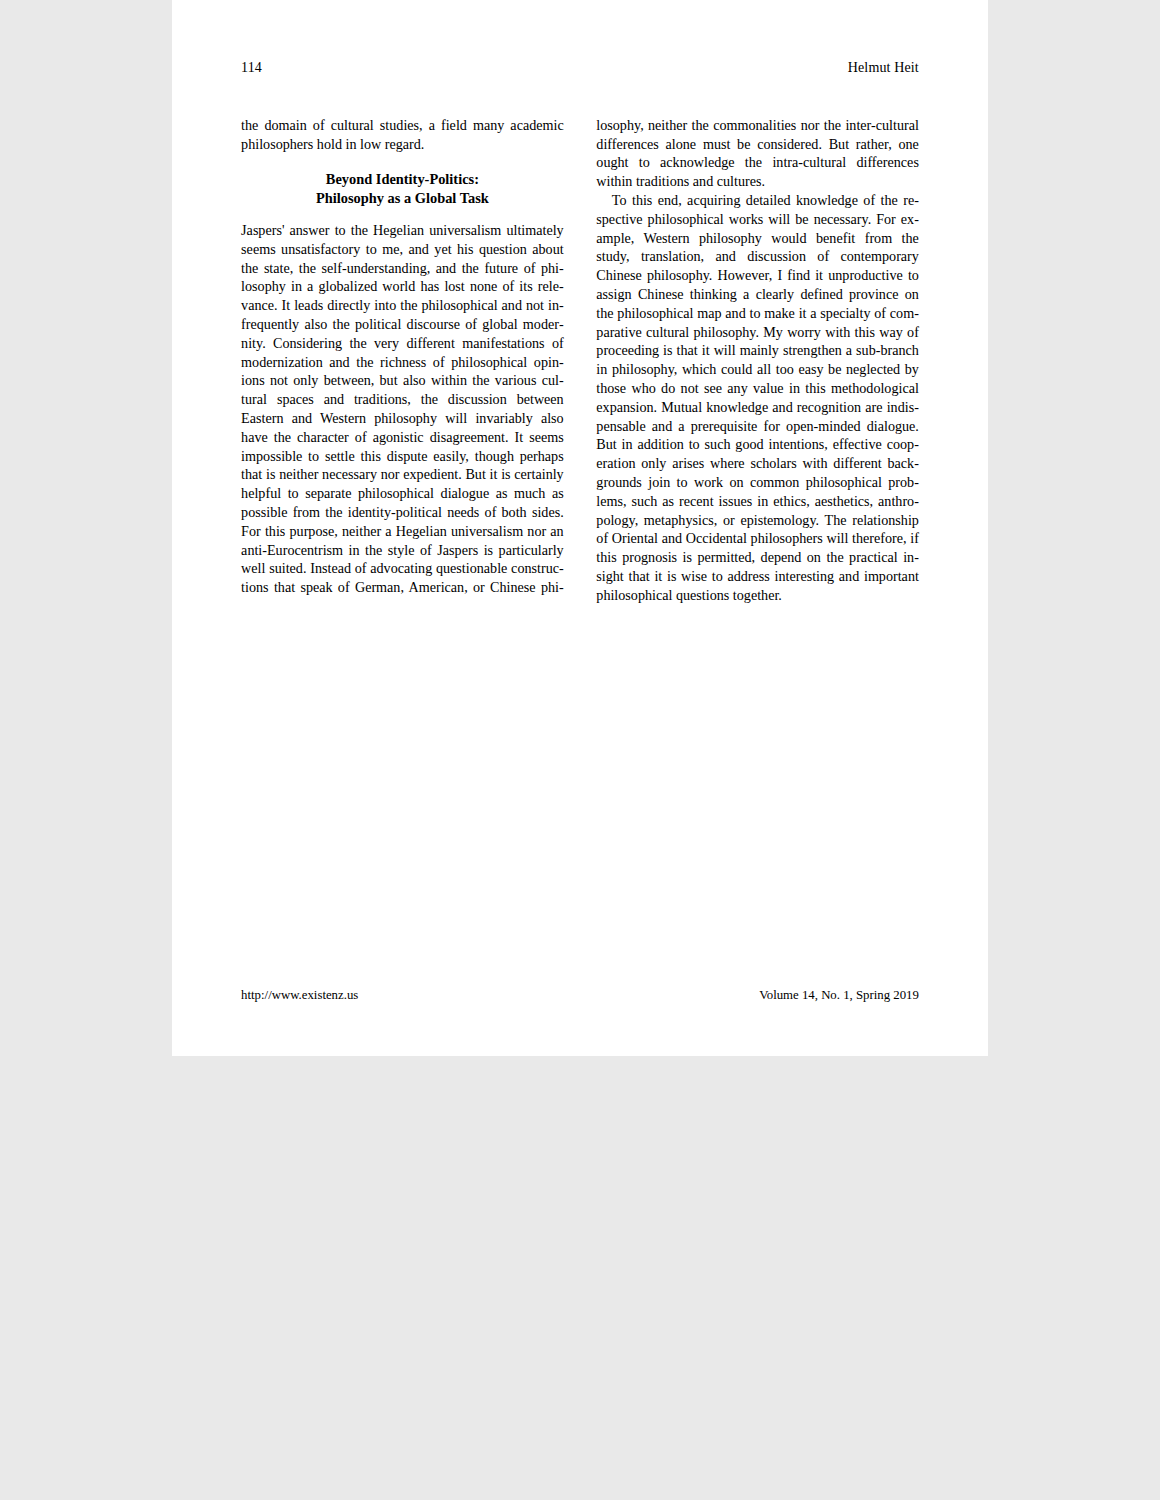114 Helmut Heit
the domain of cultural studies, a field many academic philosophers hold in low regard.
Beyond Identity-Politics: Philosophy as a Global Task
Jaspers' answer to the Hegelian universalism ultimately seems unsatisfactory to me, and yet his question about the state, the self-understanding, and the future of philosophy in a globalized world has lost none of its relevance. It leads directly into the philosophical and not infrequently also the political discourse of global modernity. Considering the very different manifestations of modernization and the richness of philosophical opinions not only between, but also within the various cultural spaces and traditions, the discussion between Eastern and Western philosophy will invariably also have the character of agonistic disagreement. It seems impossible to settle this dispute easily, though perhaps that is neither necessary nor expedient. But it is certainly helpful to separate philosophical dialogue as much as possible from the identity-political needs of both sides. For this purpose, neither a Hegelian universalism nor an anti-Eurocentrism in the style of Jaspers is particularly well suited. Instead of advocating questionable constructions that speak of German, American, or Chinese philosophy, neither the commonalities nor the inter-cultural differences alone must be considered. But rather, one ought to acknowledge the intra-cultural differences within traditions and cultures.
To this end, acquiring detailed knowledge of the respective philosophical works will be necessary. For example, Western philosophy would benefit from the study, translation, and discussion of contemporary Chinese philosophy. However, I find it unproductive to assign Chinese thinking a clearly defined province on the philosophical map and to make it a specialty of comparative cultural philosophy. My worry with this way of proceeding is that it will mainly strengthen a sub-branch in philosophy, which could all too easy be neglected by those who do not see any value in this methodological expansion. Mutual knowledge and recognition are indispensable and a prerequisite for open-minded dialogue. But in addition to such good intentions, effective cooperation only arises where scholars with different backgrounds join to work on common philosophical problems, such as recent issues in ethics, aesthetics, anthropology, metaphysics, or epistemology. The relationship of Oriental and Occidental philosophers will therefore, if this prognosis is permitted, depend on the practical insight that it is wise to address interesting and important philosophical questions together.
http://www.existenz.us Volume 14, No. 1, Spring 2019